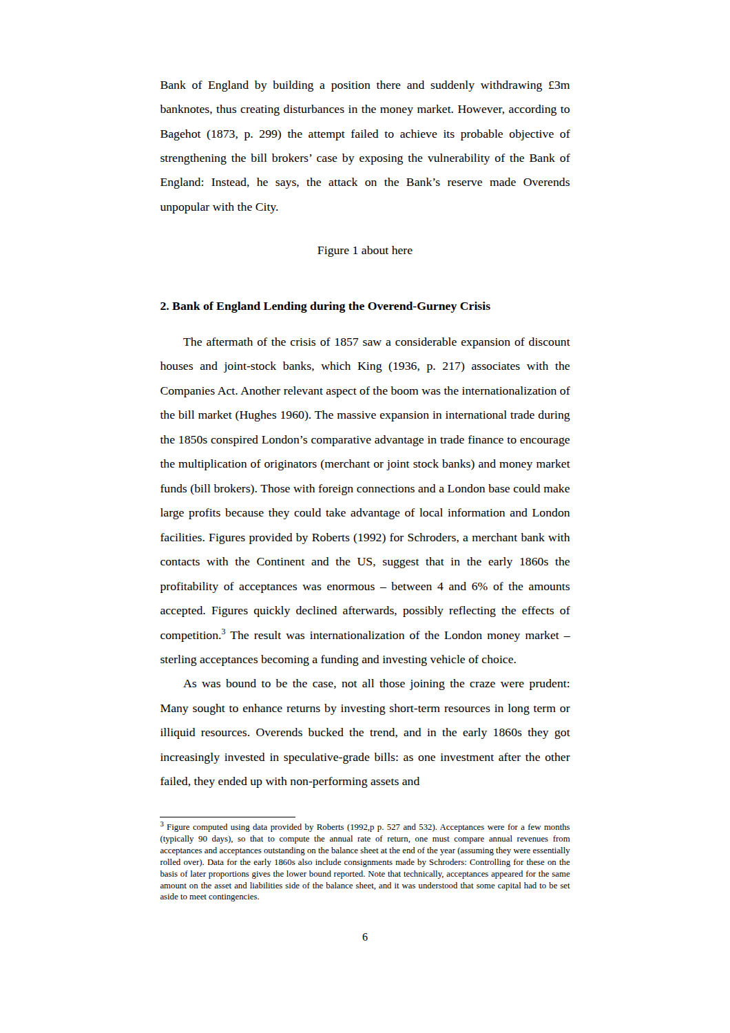Bank of England by building a position there and suddenly withdrawing £3m banknotes, thus creating disturbances in the money market. However, according to Bagehot (1873, p. 299) the attempt failed to achieve its probable objective of strengthening the bill brokers’ case by exposing the vulnerability of the Bank of England: Instead, he says, the attack on the Bank’s reserve made Overends unpopular with the City.
Figure 1 about here
2. Bank of England Lending during the Overend-Gurney Crisis
The aftermath of the crisis of 1857 saw a considerable expansion of discount houses and joint-stock banks, which King (1936, p. 217) associates with the Companies Act. Another relevant aspect of the boom was the internationalization of the bill market (Hughes 1960). The massive expansion in international trade during the 1850s conspired London’s comparative advantage in trade finance to encourage the multiplication of originators (merchant or joint stock banks) and money market funds (bill brokers). Those with foreign connections and a London base could make large profits because they could take advantage of local information and London facilities. Figures provided by Roberts (1992) for Schroders, a merchant bank with contacts with the Continent and the US, suggest that in the early 1860s the profitability of acceptances was enormous – between 4 and 6% of the amounts accepted. Figures quickly declined afterwards, possibly reflecting the effects of competition.3 The result was internationalization of the London money market – sterling acceptances becoming a funding and investing vehicle of choice.
As was bound to be the case, not all those joining the craze were prudent: Many sought to enhance returns by investing short-term resources in long term or illiquid resources. Overends bucked the trend, and in the early 1860s they got increasingly invested in speculative-grade bills: as one investment after the other failed, they ended up with non-performing assets and
3 Figure computed using data provided by Roberts (1992,p p. 527 and 532). Acceptances were for a few months (typically 90 days), so that to compute the annual rate of return, one must compare annual revenues from acceptances and acceptances outstanding on the balance sheet at the end of the year (assuming they were essentially rolled over). Data for the early 1860s also include consignments made by Schroders: Controlling for these on the basis of later proportions gives the lower bound reported. Note that technically, acceptances appeared for the same amount on the asset and liabilities side of the balance sheet, and it was understood that some capital had to be set aside to meet contingencies.
6